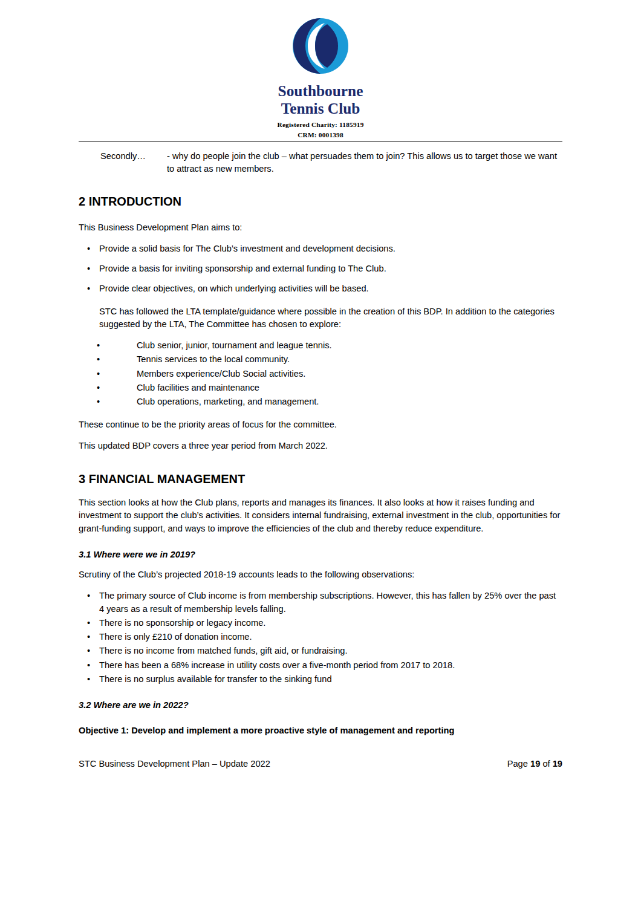Southbourne
Tennis Club
Registered Charity: 1185919
CRM: 0001398
Secondly… - why do people join the club – what persuades them to join? This allows us to target those we want to attract as new members.
2 INTRODUCTION
This Business Development Plan aims to:
Provide a solid basis for The Club’s investment and development decisions.
Provide a basis for inviting sponsorship and external funding to The Club.
Provide clear objectives, on which underlying activities will be based.
STC has followed the LTA template/guidance where possible in the creation of this BDP. In addition to the categories suggested by the LTA, The Committee has chosen to explore:
Club senior, junior, tournament and league tennis.
Tennis services to the local community.
Members experience/Club Social activities.
Club facilities and maintenance
Club operations, marketing, and management.
These continue to be the priority areas of focus for the committee.
This updated BDP covers a three year period from March 2022.
3 FINANCIAL MANAGEMENT
This section looks at how the Club plans, reports and manages its finances. It also looks at how it raises funding and investment to support the club’s activities. It considers internal fundraising, external investment in the club, opportunities for grant-funding support, and ways to improve the efficiencies of the club and thereby reduce expenditure.
3.1 Where were we in 2019?
Scrutiny of the Club’s projected 2018-19 accounts leads to the following observations:
The primary source of Club income is from membership subscriptions. However, this has fallen by 25% over the past 4 years as a result of membership levels falling.
There is no sponsorship or legacy income.
There is only £210 of donation income.
There is no income from matched funds, gift aid, or fundraising.
There has been a 68% increase in utility costs over a five-month period from 2017 to 2018.
There is no surplus available for transfer to the sinking fund
3.2 Where are we in 2022?
Objective 1: Develop and implement a more proactive style of management and reporting
STC Business Development Plan – Update 2022 Page 19 of 19